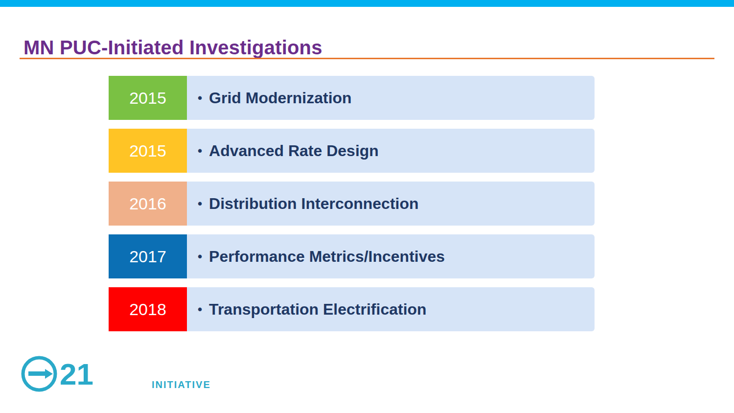MN PUC-Initiated Investigations
2015
•Grid Modernization
2015
•Advanced Rate Design
2016
•Distribution Interconnection
2017
•Performance Metrics/Incentives
2018
•Transportation Electrification
21 INITIATIVE